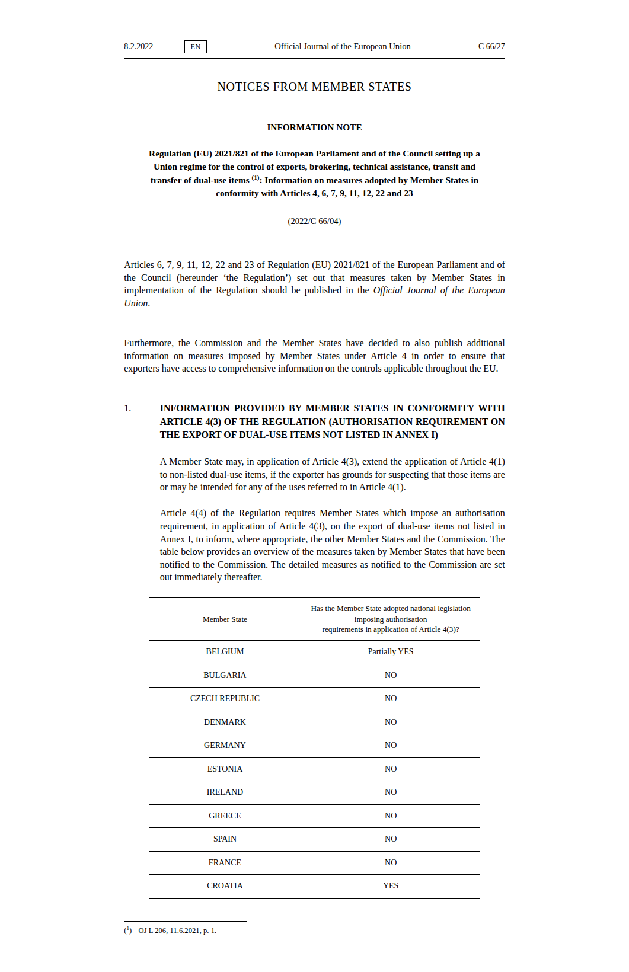8.2.2022 EN Official Journal of the European Union C 66/27
NOTICES FROM MEMBER STATES
INFORMATION NOTE
Regulation (EU) 2021/821 of the European Parliament and of the Council setting up a Union regime for the control of exports, brokering, technical assistance, transit and transfer of dual-use items (1): Information on measures adopted by Member States in conformity with Articles 4, 6, 7, 9, 11, 12, 22 and 23
(2022/C 66/04)
Articles 6, 7, 9, 11, 12, 22 and 23 of Regulation (EU) 2021/821 of the European Parliament and of the Council (hereunder ‘the Regulation’) set out that measures taken by Member States in implementation of the Regulation should be published in the Official Journal of the European Union.
Furthermore, the Commission and the Member States have decided to also publish additional information on measures imposed by Member States under Article 4 in order to ensure that exporters have access to comprehensive information on the controls applicable throughout the EU.
1.
Information provided by Member States in conformity with Article 4(3) of the Regulation (authorisation requirement on the export of dual-use items not listed in Annex I)
A Member State may, in application of Article 4(3), extend the application of Article 4(1) to non-listed dual-use items, if the exporter has grounds for suspecting that those items are or may be intended for any of the uses referred to in Article 4(1).
Article 4(4) of the Regulation requires Member States which impose an authorisation requirement, in application of Article 4(3), on the export of dual-use items not listed in Annex I, to inform, where appropriate, the other Member States and the Commission. The table below provides an overview of the measures taken by Member States that have been notified to the Commission. The detailed measures as notified to the Commission are set out immediately thereafter.
| Member State | Has the Member State adopted national legislation imposing authorisation requirements in application of Article 4(3)? |
| --- | --- |
| BELGIUM | Partially YES |
| BULGARIA | NO |
| CZECH REPUBLIC | NO |
| DENMARK | NO |
| GERMANY | NO |
| ESTONIA | NO |
| IRELAND | NO |
| GREECE | NO |
| SPAIN | NO |
| FRANCE | NO |
| CROATIA | YES |
(1) OJ L 206, 11.6.2021, p. 1.